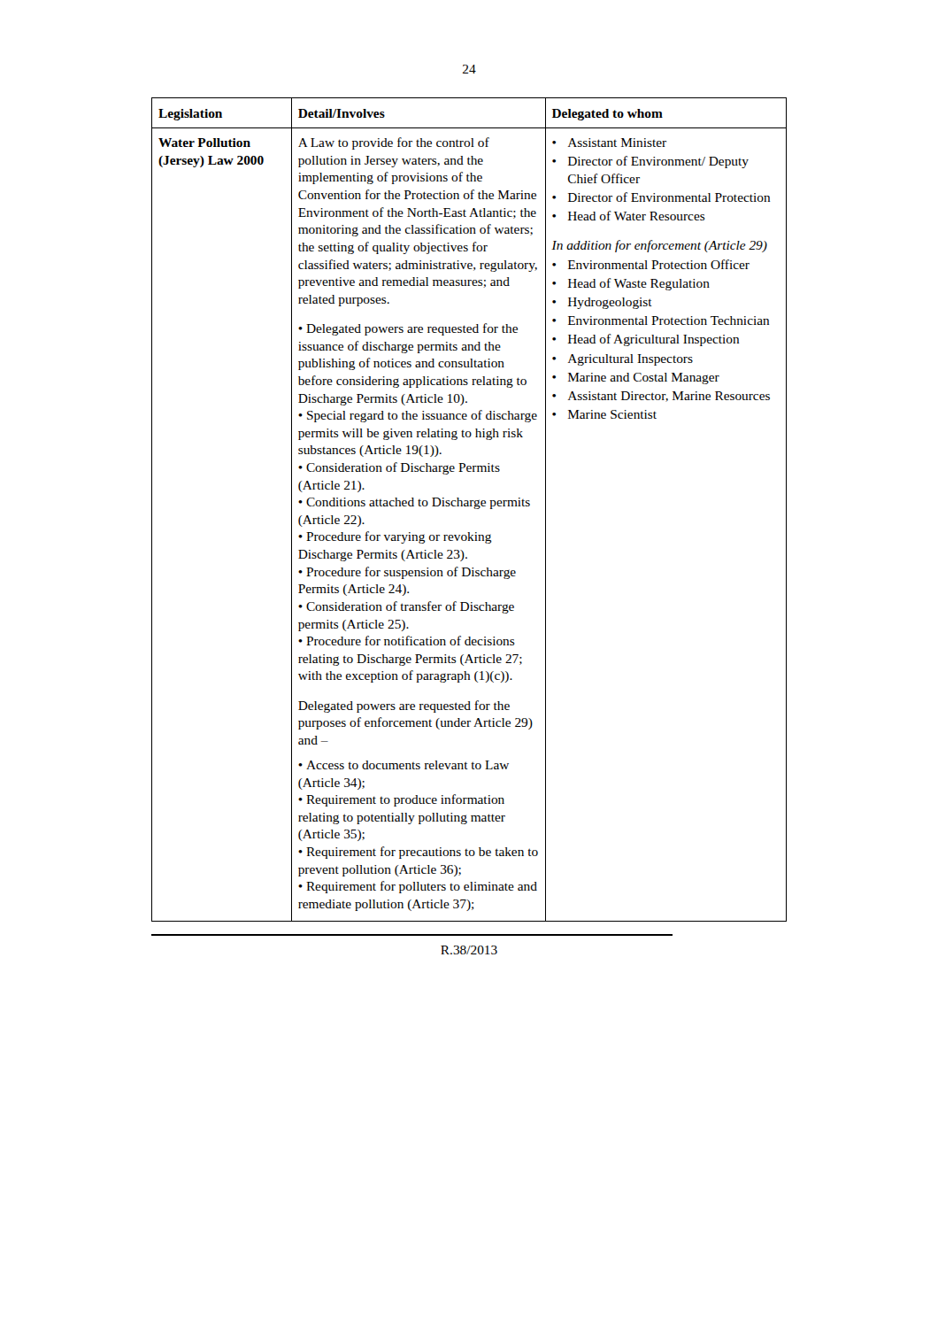24
| Legislation | Detail/Involves | Delegated to whom |
| --- | --- | --- |
| Water Pollution (Jersey) Law 2000 | A Law to provide for the control of pollution in Jersey waters, and the implementing of provisions of the Convention for the Protection of the Marine Environment of the North-East Atlantic; the monitoring and the classification of waters; the setting of quality objectives for classified waters; administrative, regulatory, preventive and remedial measures; and related purposes. Delegated powers are requested for the issuance of discharge permits and the publishing of notices and consultation before considering applications relating to Discharge Permits (Article 10). Special regard to the issuance of discharge permits will be given relating to high risk substances (Article 19(1)). Consideration of Discharge Permits (Article 21). Conditions attached to Discharge permits (Article 22). Procedure for varying or revoking Discharge Permits (Article 23). Procedure for suspension of Discharge Permits (Article 24). Consideration of transfer of Discharge permits (Article 25). Procedure for notification of decisions relating to Discharge Permits (Article 27; with the exception of paragraph (1)(c)). Delegated powers are requested for the purposes of enforcement (under Article 29) and – Access to documents relevant to Law (Article 34); Requirement to produce information relating to potentially polluting matter (Article 35); Requirement for precautions to be taken to prevent pollution (Article 36); Requirement for polluters to eliminate and remediate pollution (Article 37); | Assistant Minister Director of Environment/ Deputy Chief Officer Director of Environmental Protection Head of Water Resources In addition for enforcement (Article 29) Environmental Protection Officer Head of Waste Regulation Hydrogeologist Environmental Protection Technician Head of Agricultural Inspection Agricultural Inspectors Marine and Costal Manager Assistant Director, Marine Resources Marine Scientist |
R.38/2013